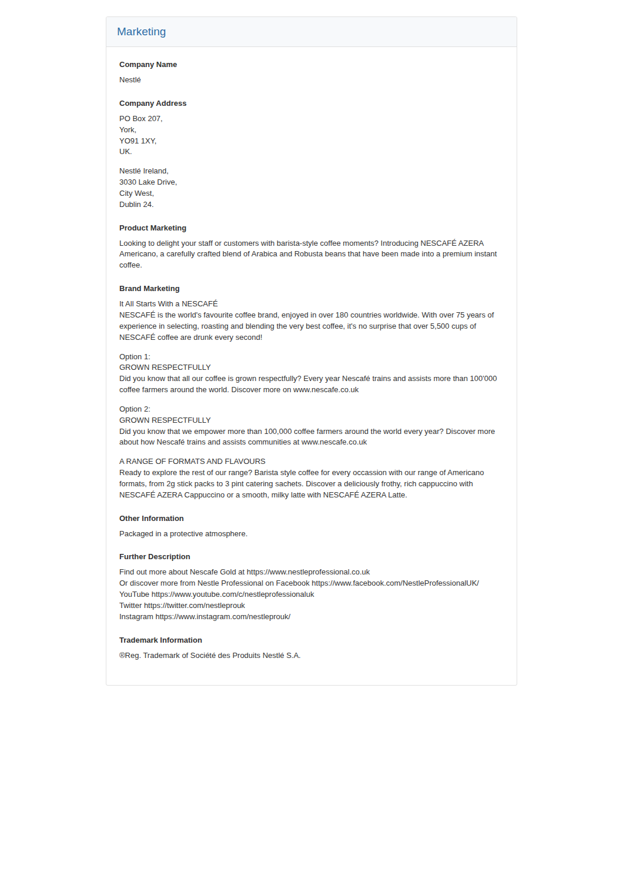Marketing
Company Name
Nestlé
Company Address
PO Box 207,
York,
YO91 1XY,
UK.
Nestlé Ireland,
3030 Lake Drive,
City West,
Dublin 24.
Product Marketing
Looking to delight your staff or customers with barista-style coffee moments? Introducing NESCAFÉ AZERA Americano, a carefully crafted blend of Arabica and Robusta beans that have been made into a premium instant coffee.
Brand Marketing
It All Starts With a NESCAFÉ
NESCAFÉ is the world's favourite coffee brand, enjoyed in over 180 countries worldwide. With over 75 years of experience in selecting, roasting and blending the very best coffee, it's no surprise that over 5,500 cups of NESCAFÉ coffee are drunk every second!
Option 1:
GROWN RESPECTFULLY
Did you know that all our coffee is grown respectfully? Every year Nescafé trains and assists more than 100'000 coffee farmers around the world. Discover more on www.nescafe.co.uk
Option 2:
GROWN RESPECTFULLY
Did you know that we empower more than 100,000 coffee farmers around the world every year? Discover more about how Nescafé trains and assists communities at www.nescafe.co.uk
A RANGE OF FORMATS AND FLAVOURS
Ready to explore the rest of our range? Barista style coffee for every occassion with our range of Americano formats, from 2g stick packs to 3 pint catering sachets. Discover a deliciously frothy, rich cappuccino with NESCAFÉ AZERA Cappuccino or a smooth, milky latte with NESCAFÉ AZERA Latte.
Other Information
Packaged in a protective atmosphere.
Further Description
Find out more about Nescafe Gold at https://www.nestleprofessional.co.uk
Or discover more from Nestle Professional on Facebook https://www.facebook.com/NestleProfessionalUK/
YouTube https://www.youtube.com/c/nestleprofessionaluk
Twitter https://twitter.com/nestleprouk
Instagram https://www.instagram.com/nestleprouk/
Trademark Information
®Reg. Trademark of Société des Produits Nestlé S.A.